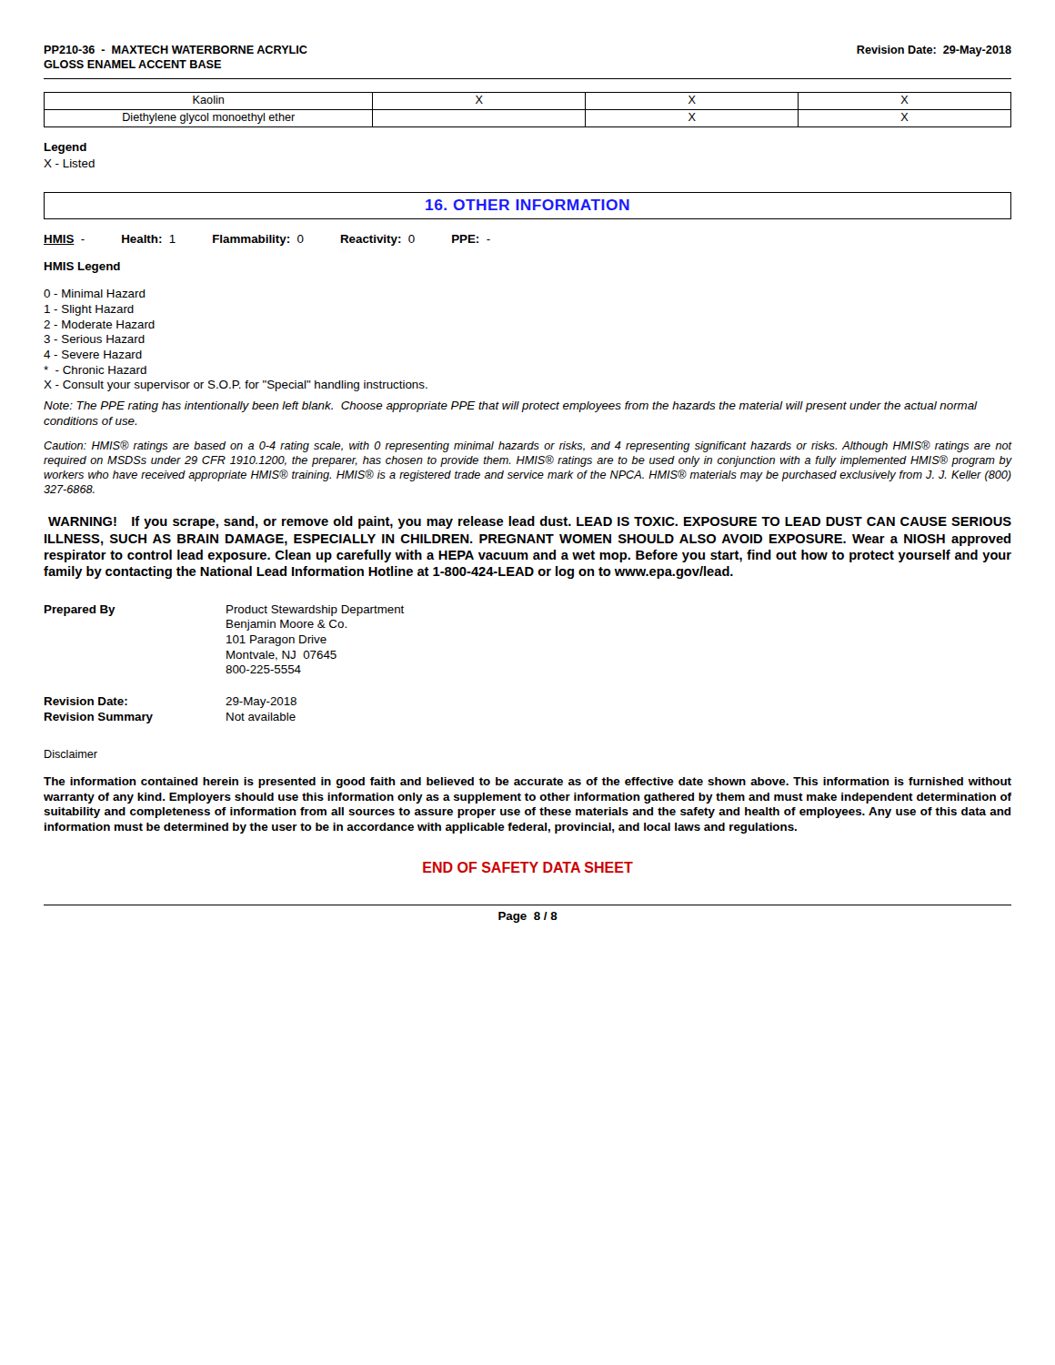PP210-36 - MAXTECH WATERBORNE ACRYLIC
GLOSS ENAMEL ACCENT BASE
Revision Date: 29-May-2018
| Kaolin | X | X | X |
| Diethylene glycol monoethyl ether | | X | X |
Legend
X - Listed
16. OTHER INFORMATION
HMIS - Health: 1 Flammability: 0 Reactivity: 0 PPE: -
HMIS Legend
0 - Minimal Hazard
1 - Slight Hazard
2 - Moderate Hazard
3 - Serious Hazard
4 - Severe Hazard
* - Chronic Hazard
X - Consult your supervisor or S.O.P. for "Special" handling instructions.
Note: The PPE rating has intentionally been left blank. Choose appropriate PPE that will protect employees from the hazards the material will present under the actual normal conditions of use.
Caution: HMIS® ratings are based on a 0-4 rating scale, with 0 representing minimal hazards or risks, and 4 representing significant hazards or risks. Although HMIS® ratings are not required on MSDSs under 29 CFR 1910.1200, the preparer, has chosen to provide them. HMIS® ratings are to be used only in conjunction with a fully implemented HMIS® program by workers who have received appropriate HMIS® training. HMIS® is a registered trade and service mark of the NPCA. HMIS® materials may be purchased exclusively from J. J. Keller (800) 327-6868.
WARNING! If you scrape, sand, or remove old paint, you may release lead dust. LEAD IS TOXIC. EXPOSURE TO LEAD DUST CAN CAUSE SERIOUS ILLNESS, SUCH AS BRAIN DAMAGE, ESPECIALLY IN CHILDREN. PREGNANT WOMEN SHOULD ALSO AVOID EXPOSURE. Wear a NIOSH approved respirator to control lead exposure. Clean up carefully with a HEPA vacuum and a wet mop. Before you start, find out how to protect yourself and your family by contacting the National Lead Information Hotline at 1-800-424-LEAD or log on to www.epa.gov/lead.
Prepared By
Product Stewardship Department
Benjamin Moore & Co.
101 Paragon Drive
Montvale, NJ 07645
800-225-5554
Revision Date:
Revision Summary
29-May-2018
Not available
Disclaimer
The information contained herein is presented in good faith and believed to be accurate as of the effective date shown above. This information is furnished without warranty of any kind. Employers should use this information only as a supplement to other information gathered by them and must make independent determination of suitability and completeness of information from all sources to assure proper use of these materials and the safety and health of employees. Any use of this data and information must be determined by the user to be in accordance with applicable federal, provincial, and local laws and regulations.
END OF SAFETY DATA SHEET
Page 8 / 8